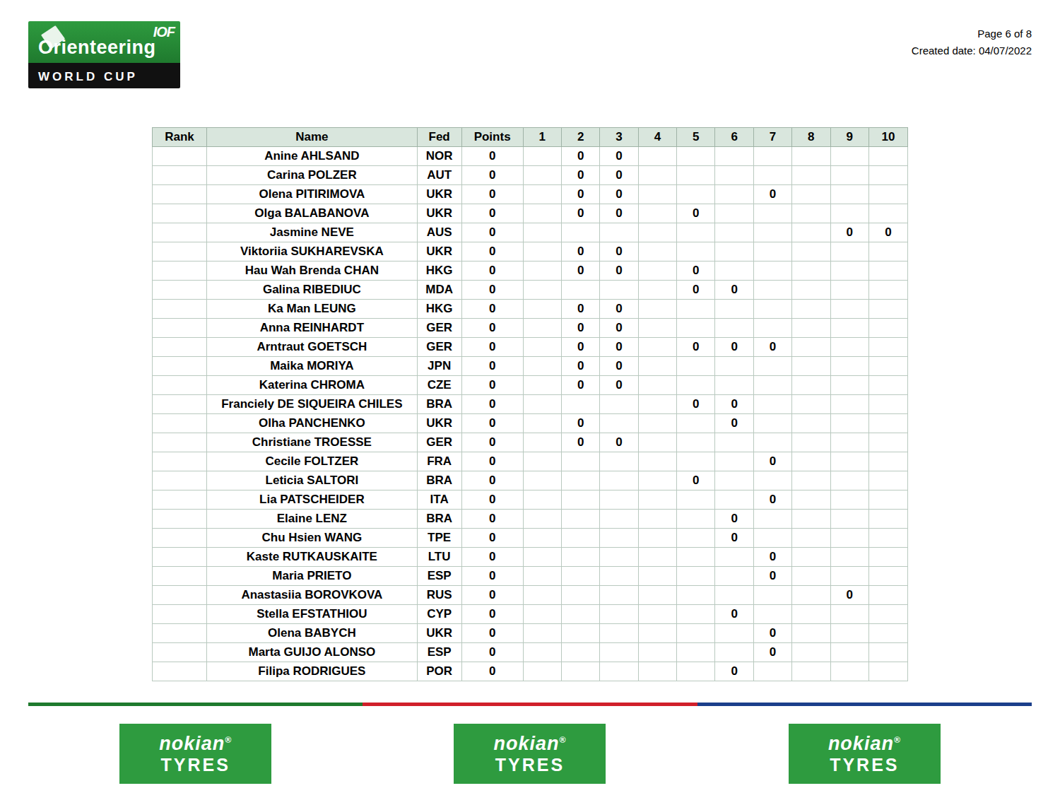IOF
Orienteering
WORLD CUP
Page 6 of 8
Created date: 04/07/2022
| Rank | Name | Fed | Points | 1 | 2 | 3 | 4 | 5 | 6 | 7 | 8 | 9 | 10 |
| --- | --- | --- | --- | --- | --- | --- | --- | --- | --- | --- | --- | --- | --- |
| | Anine AHLSAND | NOR | 0 | | 0 | 0 | | | | | | | |
| | Carina POLZER | AUT | 0 | | 0 | 0 | | | | | | | |
| | Olena PITIRIMOVA | UKR | 0 | | 0 | 0 | | | | 0 | | | |
| | Olga BALABANOVA | UKR | 0 | | 0 | 0 | | 0 | | | | | |
| | Jasmine NEVE | AUS | 0 | | | | | | | | | 0 | 0 |
| | Viktoriia SUKHAREVSKA | UKR | 0 | | 0 | 0 | | | | | | | |
| | Hau Wah Brenda CHAN | HKG | 0 | | 0 | 0 | | 0 | | | | | |
| | Galina RIBEDIUC | MDA | 0 | | | | | 0 | 0 | | | | |
| | Ka Man LEUNG | HKG | 0 | | 0 | 0 | | | | | | | |
| | Anna REINHARDT | GER | 0 | | 0 | 0 | | | | | | | |
| | Arntraut GOETSCH | GER | 0 | | 0 | 0 | | 0 | 0 | 0 | | | |
| | Maika MORIYA | JPN | 0 | | 0 | 0 | | | | | | | |
| | Katerina CHROMA | CZE | 0 | | 0 | 0 | | | | | | | |
| | Franciely DE SIQUEIRA CHILES | BRA | 0 | | | | | 0 | 0 | | | | |
| | Olha PANCHENKO | UKR | 0 | | 0 | | | | 0 | | | | |
| | Christiane TROESSE | GER | 0 | | 0 | 0 | | | | | | | |
| | Cecile FOLTZER | FRA | 0 | | | | | | | 0 | | | |
| | Leticia SALTORI | BRA | 0 | | | | | 0 | | | | | |
| | Lia PATSCHEIDER | ITA | 0 | | | | | | | 0 | | | |
| | Elaine LENZ | BRA | 0 | | | | | | 0 | | | | |
| | Chu Hsien WANG | TPE | 0 | | | | | | 0 | | | | |
| | Kaste RUTKAUSKAITE | LTU | 0 | | | | | | | 0 | | | |
| | Maria PRIETO | ESP | 0 | | | | | | | 0 | | | |
| | Anastasiia BOROVKOVA | RUS | 0 | | | | | | | | | 0 | |
| | Stella EFSTATHIOU | CYP | 0 | | | | | | 0 | | | | |
| | Olena BABYCH | UKR | 0 | | | | | | | 0 | | | |
| | Marta GUIJO ALONSO | ESP | 0 | | | | | | | 0 | | | |
| | Filipa RODRIGUES | POR | 0 | | | | | | 0 | | | | |
nokian®
TYRES
nokian®
TYRES
nokian®
TYRES